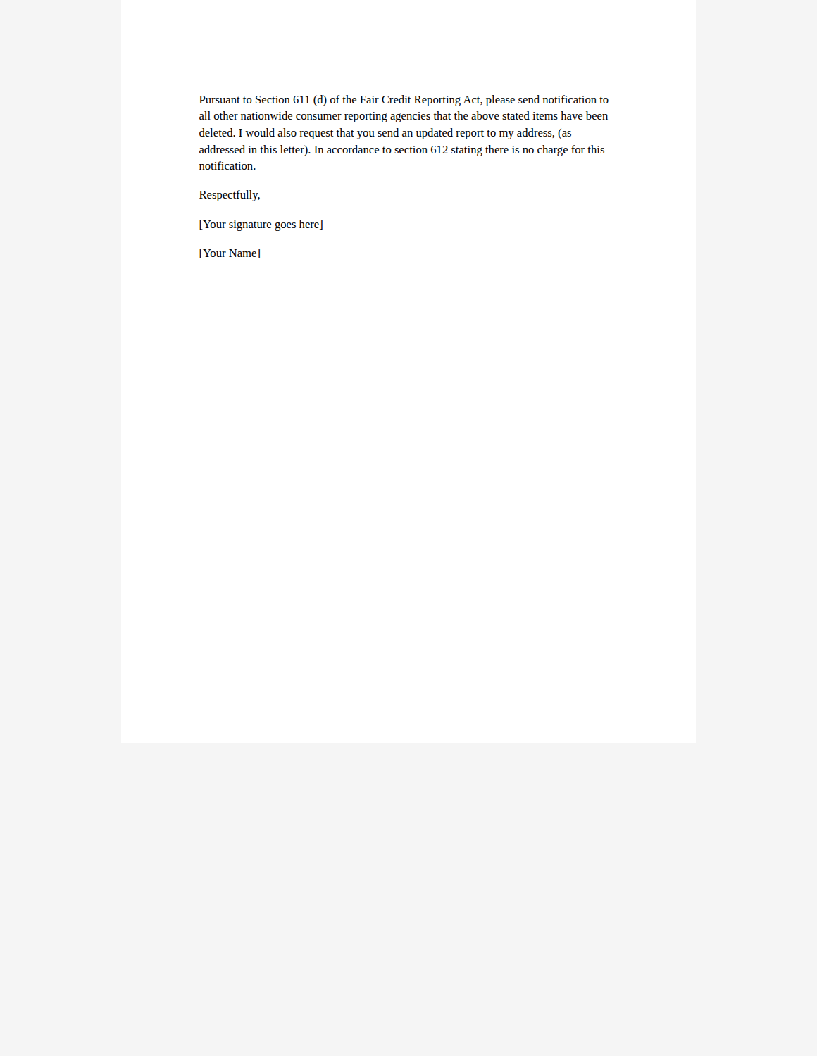Pursuant to Section 611 (d) of the Fair Credit Reporting Act, please send notification to all other nationwide consumer reporting agencies that the above stated items have been deleted. I would also request that you send an updated report to my address, (as addressed in this letter). In accordance to section 612 stating there is no charge for this notification.
Respectfully,
[Your signature goes here]
[Your Name]